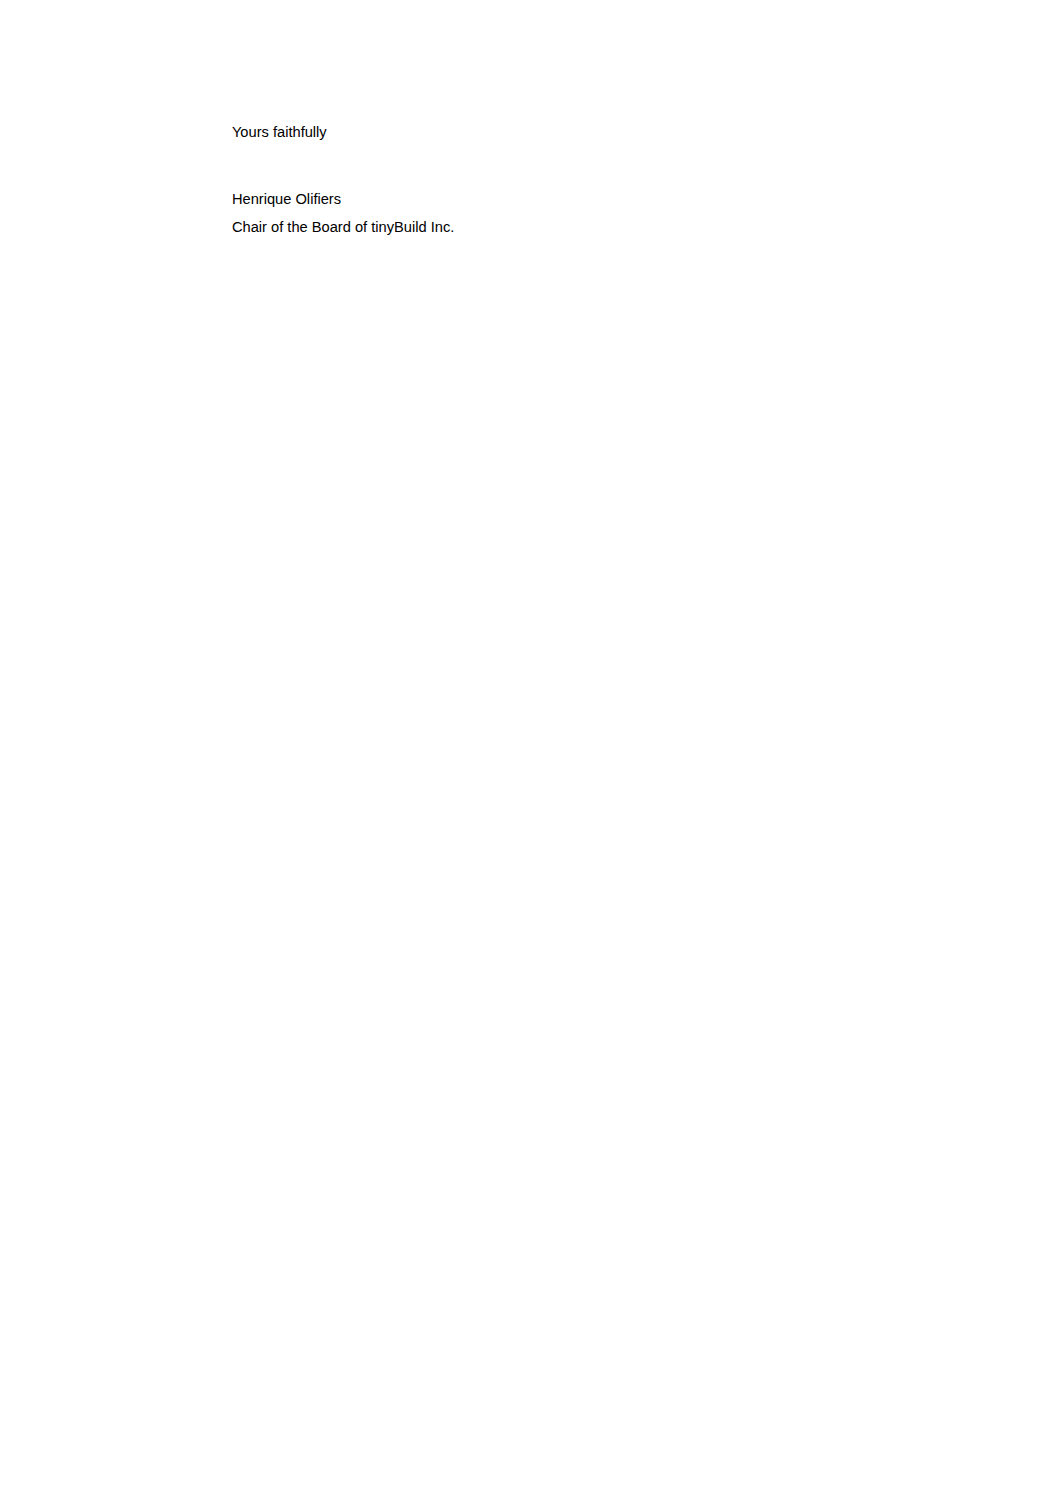Yours faithfully
Henrique Olifiers
Chair of the Board of tinyBuild Inc.